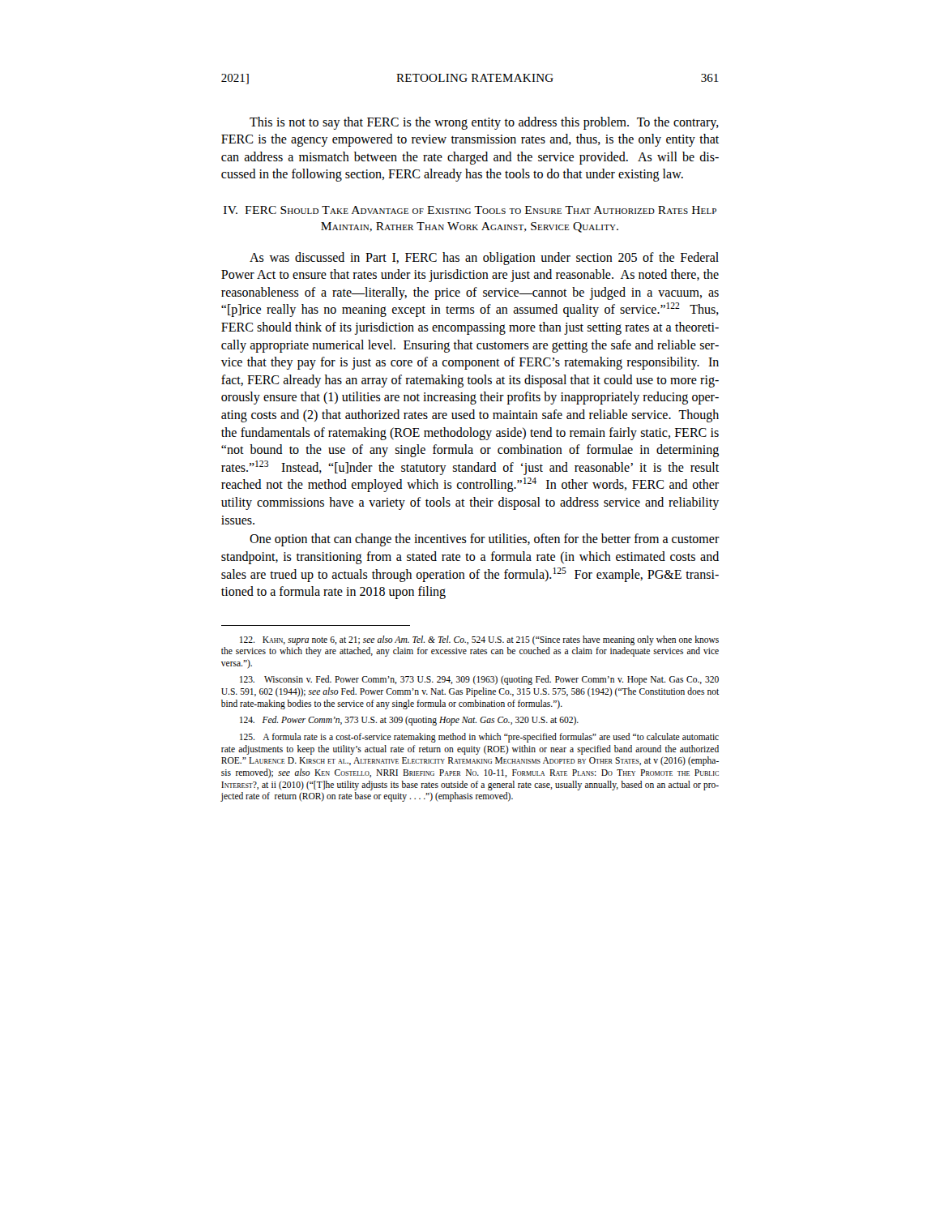2021]
RETOOLING RATEMAKING
361
This is not to say that FERC is the wrong entity to address this problem. To the contrary, FERC is the agency empowered to review transmission rates and, thus, is the only entity that can address a mismatch between the rate charged and the service provided. As will be discussed in the following section, FERC already has the tools to do that under existing law.
IV. FERC Should Take Advantage of Existing Tools to Ensure That Authorized Rates Help Maintain, Rather Than Work Against, Service Quality.
As was discussed in Part I, FERC has an obligation under section 205 of the Federal Power Act to ensure that rates under its jurisdiction are just and reasonable. As noted there, the reasonableness of a rate—literally, the price of service—cannot be judged in a vacuum, as “[p]rice really has no meaning except in terms of an assumed quality of service.”122 Thus, FERC should think of its jurisdiction as encompassing more than just setting rates at a theoretically appropriate numerical level. Ensuring that customers are getting the safe and reliable service that they pay for is just as core of a component of FERC’s ratemaking responsibility. In fact, FERC already has an array of ratemaking tools at its disposal that it could use to more rigorously ensure that (1) utilities are not increasing their profits by inappropriately reducing operating costs and (2) that authorized rates are used to maintain safe and reliable service. Though the fundamentals of ratemaking (ROE methodology aside) tend to remain fairly static, FERC is “not bound to the use of any single formula or combination of formulae in determining rates.”123 Instead, “[u]nder the statutory standard of ‘just and reasonable’ it is the result reached not the method employed which is controlling.”124 In other words, FERC and other utility commissions have a variety of tools at their disposal to address service and reliability issues.
One option that can change the incentives for utilities, often for the better from a customer standpoint, is transitioning from a stated rate to a formula rate (in which estimated costs and sales are trued up to actuals through operation of the formula).125 For example, PG&E transitioned to a formula rate in 2018 upon filing
122. Kahn, supra note 6, at 21; see also Am. Tel. & Tel. Co., 524 U.S. at 215 (“Since rates have meaning only when one knows the services to which they are attached, any claim for excessive rates can be couched as a claim for inadequate services and vice versa.”).
123. Wisconsin v. Fed. Power Comm’n, 373 U.S. 294, 309 (1963) (quoting Fed. Power Comm’n v. Hope Nat. Gas Co., 320 U.S. 591, 602 (1944)); see also Fed. Power Comm’n v. Nat. Gas Pipeline Co., 315 U.S. 575, 586 (1942) (“The Constitution does not bind rate-making bodies to the service of any single formula or combination of formulas.”).
124. Fed. Power Comm’n, 373 U.S. at 309 (quoting Hope Nat. Gas Co., 320 U.S. at 602).
125. A formula rate is a cost-of-service ratemaking method in which “pre-specified formulas” are used “to calculate automatic rate adjustments to keep the utility’s actual rate of return on equity (ROE) within or near a specified band around the authorized ROE.” Laurence D. Kirsch et al., Alternative Electricity Ratemaking Mechanisms Adopted by Other States, at v (2016) (emphasis removed); see also Ken Costello, NRRI Briefing Paper No. 10-11, Formula Rate Plans: Do They Promote the Public Interest?, at ii (2010) (“[T]he utility adjusts its base rates outside of a general rate case, usually annually, based on an actual or projected rate of return (ROR) on rate base or equity . . . .”) (emphasis removed).